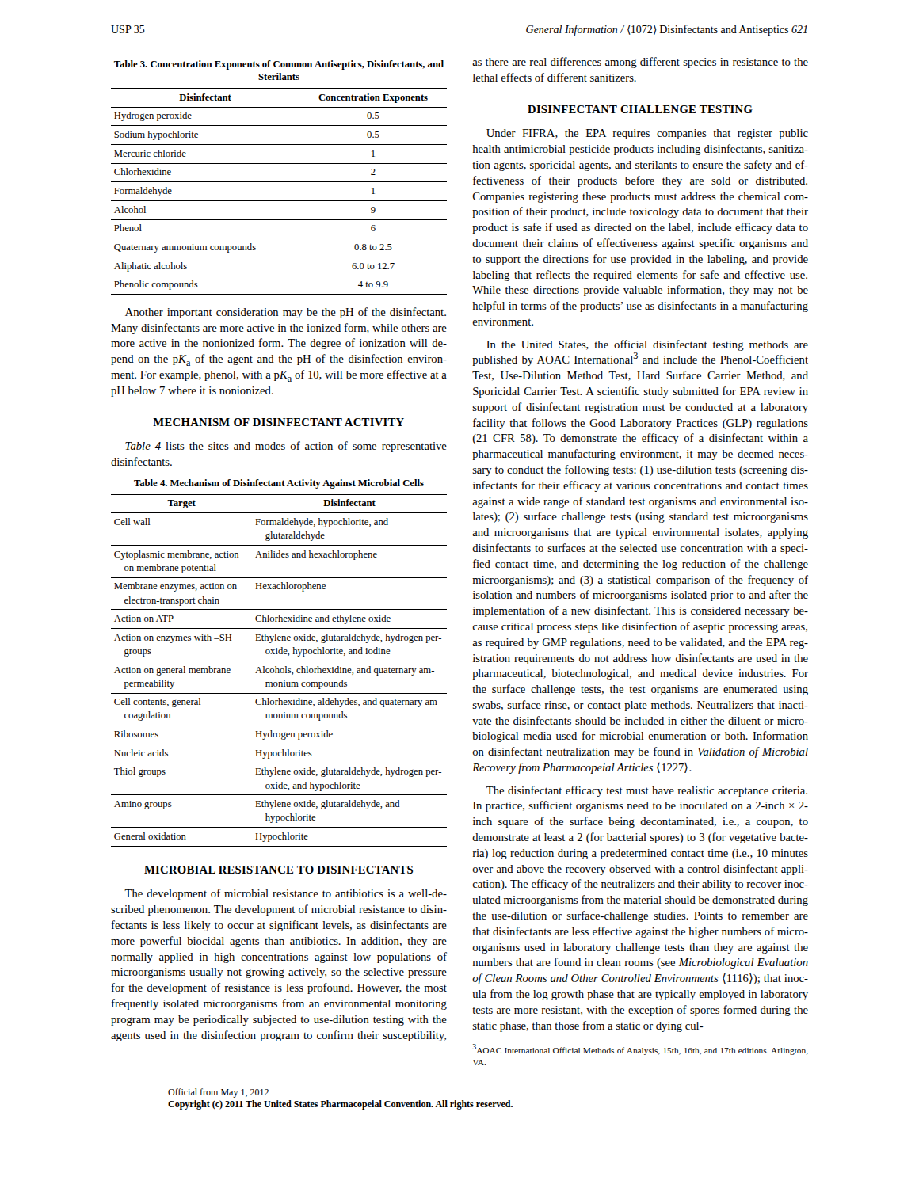USP 35
General Information / ⟨1072⟩ Disinfectants and Antiseptics 621
Table 3. Concentration Exponents of Common Antiseptics, Disinfectants, and Sterilants
| Disinfectant | Concentration Exponents |
| --- | --- |
| Hydrogen peroxide | 0.5 |
| Sodium hypochlorite | 0.5 |
| Mercuric chloride | 1 |
| Chlorhexidine | 2 |
| Formaldehyde | 1 |
| Alcohol | 9 |
| Phenol | 6 |
| Quaternary ammonium compounds | 0.8 to 2.5 |
| Aliphatic alcohols | 6.0 to 12.7 |
| Phenolic compounds | 4 to 9.9 |
Another important consideration may be the pH of the disinfectant. Many disinfectants are more active in the ionized form, while others are more active in the nonionized form. The degree of ionization will depend on the pKa of the agent and the pH of the disinfection environment. For example, phenol, with a pKa of 10, will be more effective at a pH below 7 where it is nonionized.
Mechanism of Disinfectant Activity
Table 4 lists the sites and modes of action of some representative disinfectants.
Table 4. Mechanism of Disinfectant Activity Against Microbial Cells
| Target | Disinfectant |
| --- | --- |
| Cell wall | Formaldehyde, hypochlorite, and glutaraldehyde |
| Cytoplasmic membrane, action on membrane potential | Anilides and hexachlorophene |
| Membrane enzymes, action on electron-transport chain | Hexachlorophene |
| Action on ATP | Chlorhexidine and ethylene oxide |
| Action on enzymes with –SH groups | Ethylene oxide, glutaraldehyde, hydrogen peroxide, hypochlorite, and iodine |
| Action on general membrane permeability | Alcohols, chlorhexidine, and quaternary ammonium compounds |
| Cell contents, general coagulation | Chlorhexidine, aldehydes, and quaternary ammonium compounds |
| Ribosomes | Hydrogen peroxide |
| Nucleic acids | Hypochlorites |
| Thiol groups | Ethylene oxide, glutaraldehyde, hydrogen peroxide, and hypochlorite |
| Amino groups | Ethylene oxide, glutaraldehyde, and hypochlorite |
| General oxidation | Hypochlorite |
Microbial Resistance to Disinfectants
The development of microbial resistance to antibiotics is a well-described phenomenon. The development of microbial resistance to disinfectants is less likely to occur at significant levels, as disinfectants are more powerful biocidal agents than antibiotics. In addition, they are normally applied in high concentrations against low populations of microorganisms usually not growing actively, so the selective pressure for the development of resistance is less profound. However, the most frequently isolated microorganisms from an environmental monitoring program may be periodically subjected to use-dilution testing with the agents used in the disinfection program to confirm their susceptibility, as there are real differences among different species in resistance to the lethal effects of different sanitizers.
Disinfectant Challenge Testing
Under FIFRA, the EPA requires companies that register public health antimicrobial pesticide products including disinfectants, sanitization agents, sporicidal agents, and sterilants to ensure the safety and effectiveness of their products before they are sold or distributed. Companies registering these products must address the chemical composition of their product, include toxicology data to document that their product is safe if used as directed on the label, include efficacy data to document their claims of effectiveness against specific organisms and to support the directions for use provided in the labeling, and provide labeling that reflects the required elements for safe and effective use. While these directions provide valuable information, they may not be helpful in terms of the products’ use as disinfectants in a manufacturing environment.
In the United States, the official disinfectant testing methods are published by AOAC International3 and include the Phenol-Coefficient Test, Use-Dilution Method Test, Hard Surface Carrier Method, and Sporicidal Carrier Test. A scientific study submitted for EPA review in support of disinfectant registration must be conducted at a laboratory facility that follows the Good Laboratory Practices (GLP) regulations (21 CFR 58). To demonstrate the efficacy of a disinfectant within a pharmaceutical manufacturing environment, it may be deemed necessary to conduct the following tests: (1) use-dilution tests (screening disinfectants for their efficacy at various concentrations and contact times against a wide range of standard test organisms and environmental isolates); (2) surface challenge tests (using standard test microorganisms and microorganisms that are typical environmental isolates, applying disinfectants to surfaces at the selected use concentration with a specified contact time, and determining the log reduction of the challenge microorganisms); and (3) a statistical comparison of the frequency of isolation and numbers of microorganisms isolated prior to and after the implementation of a new disinfectant. This is considered necessary because critical process steps like disinfection of aseptic processing areas, as required by GMP regulations, need to be validated, and the EPA registration requirements do not address how disinfectants are used in the pharmaceutical, biotechnological, and medical device industries. For the surface challenge tests, the test organisms are enumerated using swabs, surface rinse, or contact plate methods. Neutralizers that inactivate the disinfectants should be included in either the diluent or microbiological media used for microbial enumeration or both. Information on disinfectant neutralization may be found in Validation of Microbial Recovery from Pharmacopeial Articles ⟨1227⟩.
The disinfectant efficacy test must have realistic acceptance criteria. In practice, sufficient organisms need to be inoculated on a 2-inch × 2-inch square of the surface being decontaminated, i.e., a coupon, to demonstrate at least a 2 (for bacterial spores) to 3 (for vegetative bacteria) log reduction during a predetermined contact time (i.e., 10 minutes over and above the recovery observed with a control disinfectant application). The efficacy of the neutralizers and their ability to recover inoculated microorganisms from the material should be demonstrated during the use-dilution or surface-challenge studies. Points to remember are that disinfectants are less effective against the higher numbers of microorganisms used in laboratory challenge tests than they are against the numbers that are found in clean rooms (see Microbiological Evaluation of Clean Rooms and Other Controlled Environments ⟨1116⟩); that inocula from the log growth phase that are typically employed in laboratory tests are more resistant, with the exception of spores formed during the static phase, than those from a static or dying cul-
3AOAC International Official Methods of Analysis, 15th, 16th, and 17th editions. Arlington, VA.
Official from May 1, 2012
Copyright (c) 2011 The United States Pharmacopeial Convention. All rights reserved.